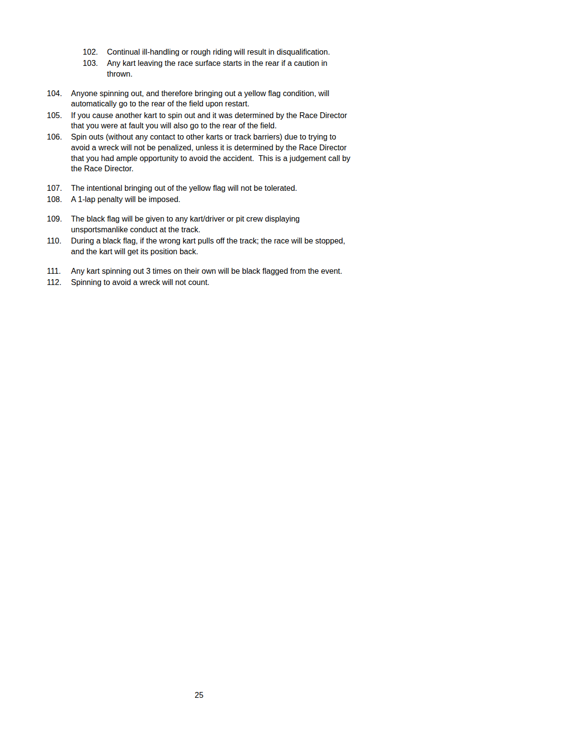102. Continual ill-handling or rough riding will result in disqualification.
103. Any kart leaving the race surface starts in the rear if a caution in thrown.
104. Anyone spinning out, and therefore bringing out a yellow flag condition, will automatically go to the rear of the field upon restart.
105. If you cause another kart to spin out and it was determined by the Race Director that you were at fault you will also go to the rear of the field.
106. Spin outs (without any contact to other karts or track barriers) due to trying to avoid a wreck will not be penalized, unless it is determined by the Race Director that you had ample opportunity to avoid the accident. This is a judgement call by the Race Director.
107. The intentional bringing out of the yellow flag will not be tolerated.
108. A 1-lap penalty will be imposed.
109. The black flag will be given to any kart/driver or pit crew displaying unsportsmanlike conduct at the track.
110. During a black flag, if the wrong kart pulls off the track; the race will be stopped, and the kart will get its position back.
111. Any kart spinning out 3 times on their own will be black flagged from the event.
112. Spinning to avoid a wreck will not count.
25